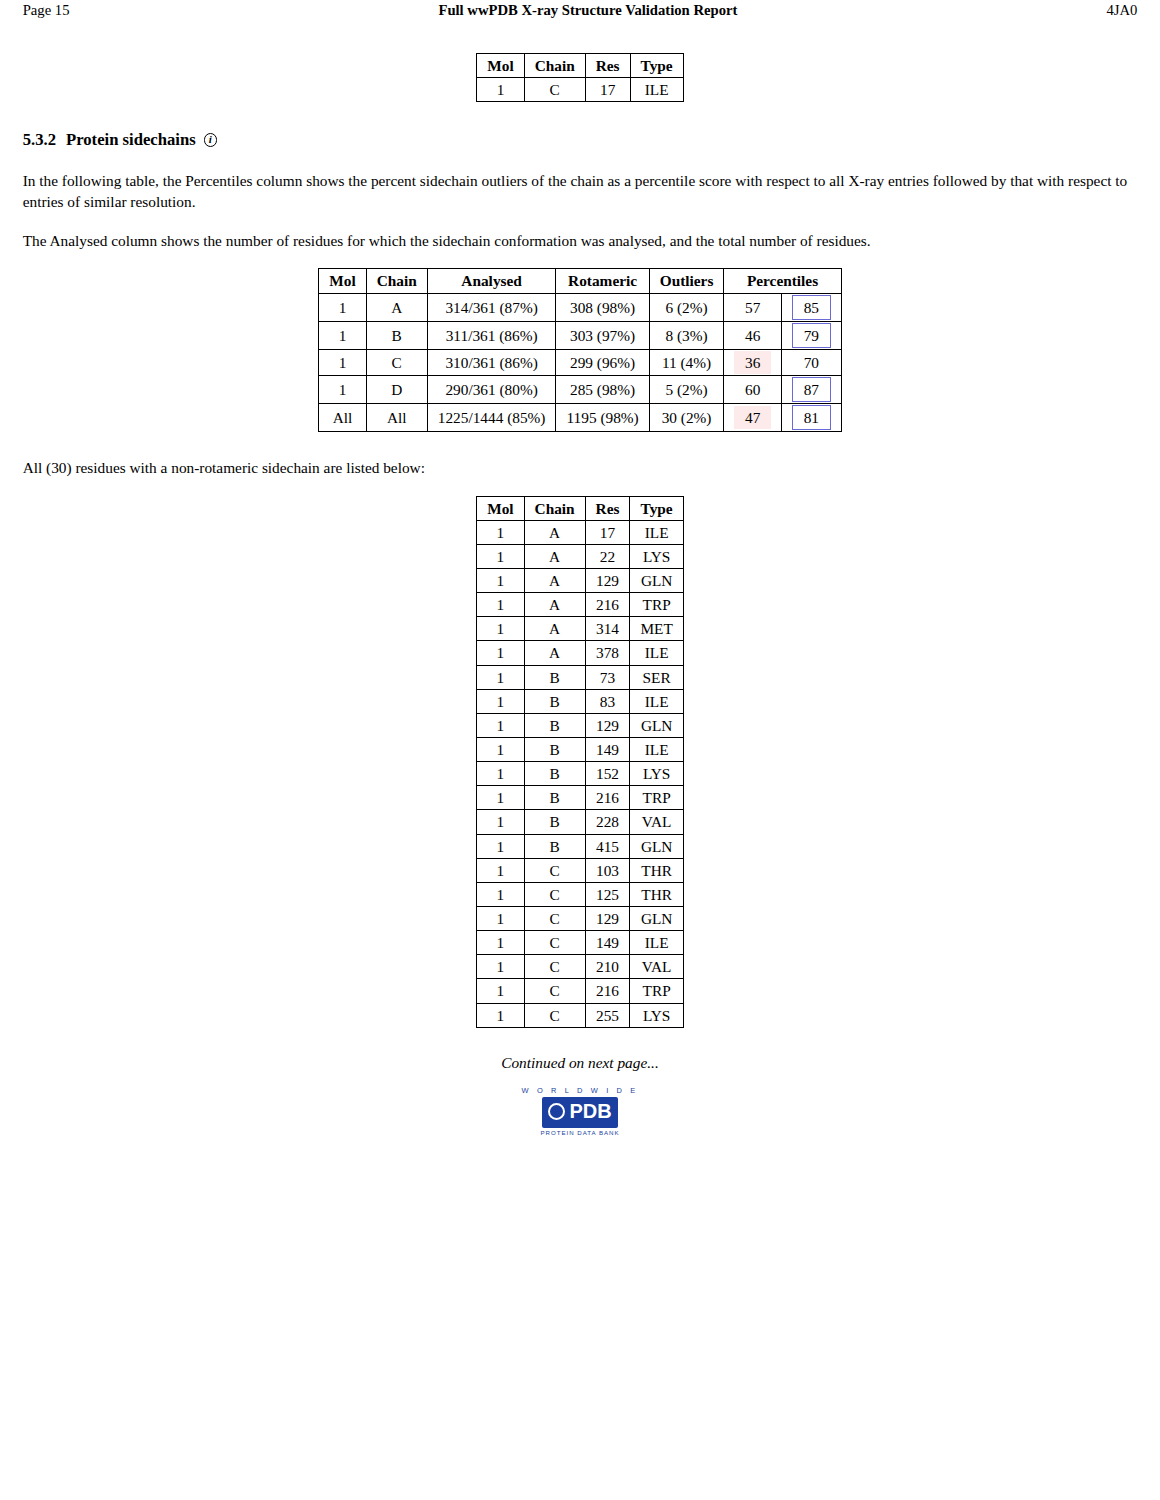Page 15
Full wwPDB X-ray Structure Validation Report
4JA0
| Mol | Chain | Res | Type |
| --- | --- | --- | --- |
| 1 | C | 17 | ILE |
5.3.2 Protein sidechains i
In the following table, the Percentiles column shows the percent sidechain outliers of the chain as a percentile score with respect to all X-ray entries followed by that with respect to entries of similar resolution.
The Analysed column shows the number of residues for which the sidechain conformation was analysed, and the total number of residues.
| Mol | Chain | Analysed | Rotameric | Outliers | Percentiles |
| --- | --- | --- | --- | --- | --- |
| 1 | A | 314/361 (87%) | 308 (98%) | 6 (2%) | 57 | 85 |
| 1 | B | 311/361 (86%) | 303 (97%) | 8 (3%) | 46 | 79 |
| 1 | C | 310/361 (86%) | 299 (96%) | 11 (4%) | 36 | 70 |
| 1 | D | 290/361 (80%) | 285 (98%) | 5 (2%) | 60 | 87 |
| All | All | 1225/1444 (85%) | 1195 (98%) | 30 (2%) | 47 | 81 |
All (30) residues with a non-rotameric sidechain are listed below:
| Mol | Chain | Res | Type |
| --- | --- | --- | --- |
| 1 | A | 17 | ILE |
| 1 | A | 22 | LYS |
| 1 | A | 129 | GLN |
| 1 | A | 216 | TRP |
| 1 | A | 314 | MET |
| 1 | A | 378 | ILE |
| 1 | B | 73 | SER |
| 1 | B | 83 | ILE |
| 1 | B | 129 | GLN |
| 1 | B | 149 | ILE |
| 1 | B | 152 | LYS |
| 1 | B | 216 | TRP |
| 1 | B | 228 | VAL |
| 1 | B | 415 | GLN |
| 1 | C | 103 | THR |
| 1 | C | 125 | THR |
| 1 | C | 129 | GLN |
| 1 | C | 149 | ILE |
| 1 | C | 210 | VAL |
| 1 | C | 216 | TRP |
| 1 | C | 255 | LYS |
Continued on next page...
W O R L D W I D E
PDB
PROTEIN DATA BANK